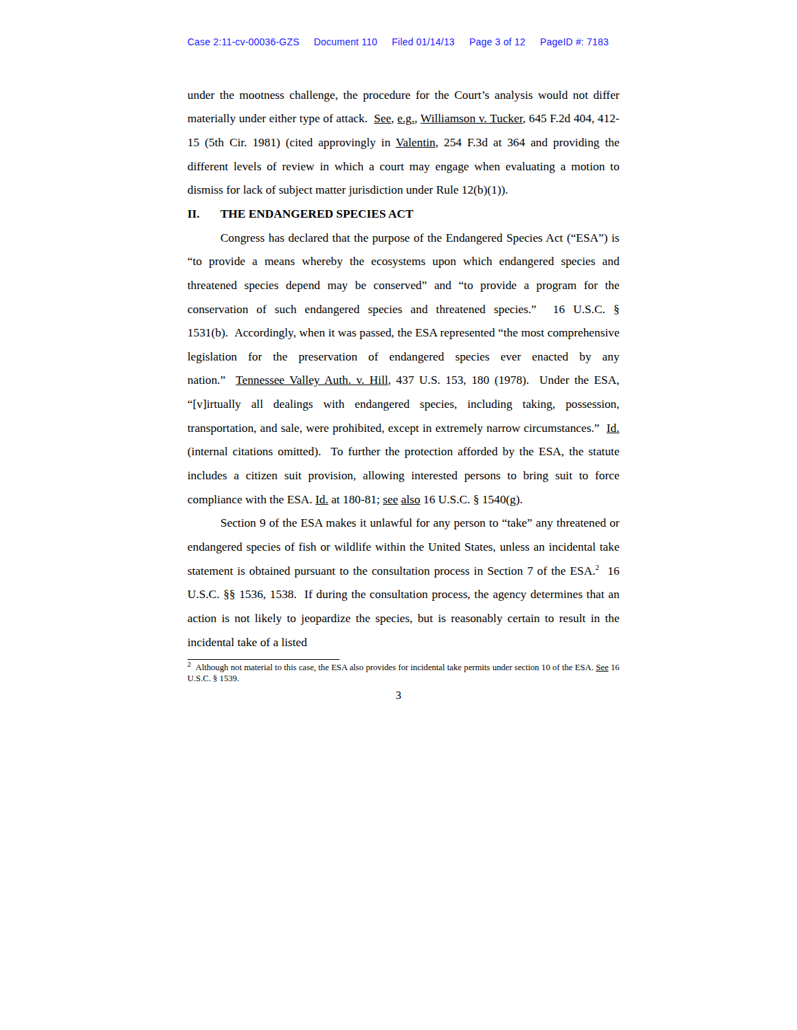Case 2:11-cv-00036-GZS Document 110 Filed 01/14/13 Page 3 of 12 PageID #: 7183
under the mootness challenge, the procedure for the Court’s analysis would not differ materially under either type of attack. See, e.g., Williamson v. Tucker, 645 F.2d 404, 412-15 (5th Cir. 1981) (cited approvingly in Valentin, 254 F.3d at 364 and providing the different levels of review in which a court may engage when evaluating a motion to dismiss for lack of subject matter jurisdiction under Rule 12(b)(1)).
II. THE ENDANGERED SPECIES ACT
Congress has declared that the purpose of the Endangered Species Act (“ESA”) is “to provide a means whereby the ecosystems upon which endangered species and threatened species depend may be conserved” and “to provide a program for the conservation of such endangered species and threatened species.” 16 U.S.C. § 1531(b). Accordingly, when it was passed, the ESA represented “the most comprehensive legislation for the preservation of endangered species ever enacted by any nation.” Tennessee Valley Auth. v. Hill, 437 U.S. 153, 180 (1978). Under the ESA, “[v]irtually all dealings with endangered species, including taking, possession, transportation, and sale, were prohibited, except in extremely narrow circumstances.” Id. (internal citations omitted). To further the protection afforded by the ESA, the statute includes a citizen suit provision, allowing interested persons to bring suit to force compliance with the ESA. Id. at 180-81; see also 16 U.S.C. § 1540(g).
Section 9 of the ESA makes it unlawful for any person to “take” any threatened or endangered species of fish or wildlife within the United States, unless an incidental take statement is obtained pursuant to the consultation process in Section 7 of the ESA.2 16 U.S.C. §§ 1536, 1538. If during the consultation process, the agency determines that an action is not likely to jeopardize the species, but is reasonably certain to result in the incidental take of a listed
2 Although not material to this case, the ESA also provides for incidental take permits under section 10 of the ESA. See 16 U.S.C. § 1539.
3